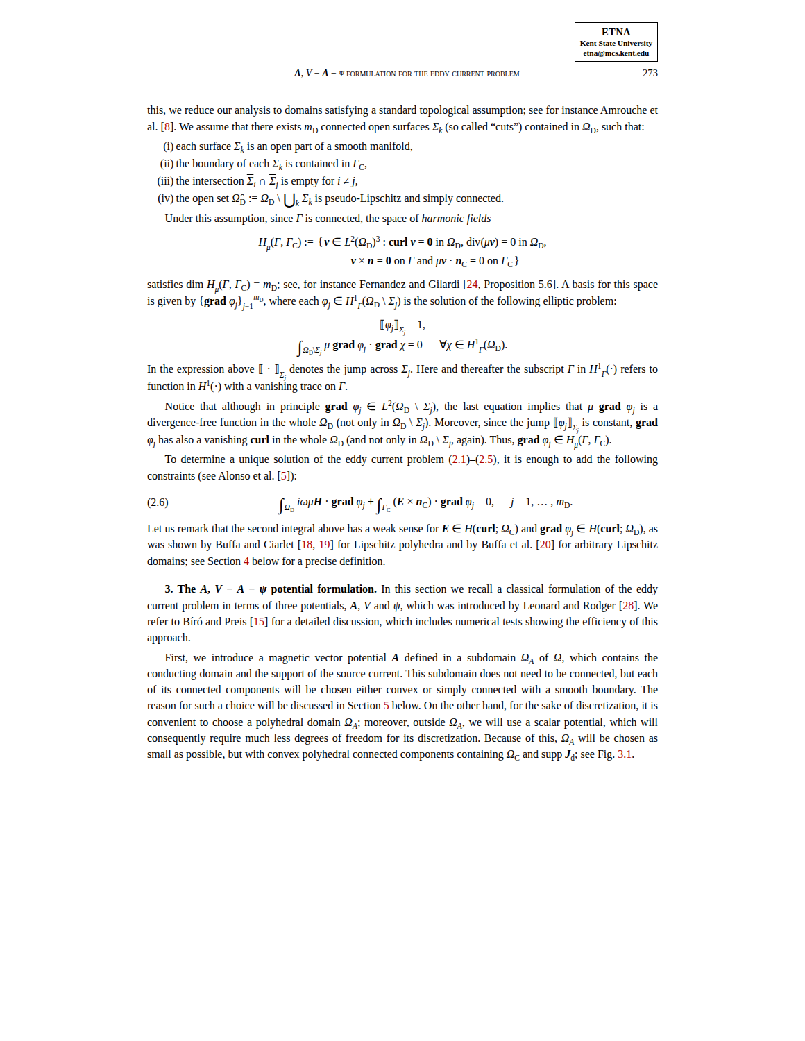ETNA
Kent State University
etna@mcs.kent.edu
A, V − A − ψ formulation for the eddy current problem
273
this, we reduce our analysis to domains satisfying a standard topological assumption; see for instance Amrouche et al. [8]. We assume that there exists mD connected open surfaces Σk (so called “cuts”) contained in ΩD, such that:
(i) each surface Σk is an open part of a smooth manifold,
(ii) the boundary of each Σk is contained in ΓC,
(iii) the intersection Σi ∩ Σj is empty for i ≠ j,
(iv) the open set Ω̂D := ΩD \ ⋃k Σk is pseudo-Lipschitz and simply connected.
Under this assumption, since Γ is connected, the space of harmonic fields
Hμ(Γ, ΓC) := {v ∈ L2(ΩD)3 : curl v = 0 in ΩD, div(μv) = 0 in ΩD, v × n = 0 on Γ and μv · nC = 0 on ΓC}
satisfies dim Hμ(Γ, ΓC) = mD; see, for instance Fernandez and Gilardi [24, Proposition 5.6]. A basis for this space is given by {grad φj}j=1mD, where each φj ∈ H1Γ(ΩD \ Σj) is the solution of the following elliptic problem:
⟦φj⟧Σj = 1, ∫ΩD\Σj μ grad φj · grad χ = 0 ∀χ ∈ H1Γ(ΩD).
In the expression above ⟦ · ⟧Σj denotes the jump across Σj. Here and thereafter the subscript Γ in H1Γ(·) refers to function in H1(·) with a vanishing trace on Γ.
Notice that although in principle grad φj ∈ L2(ΩD \ Σj), the last equation implies that μ grad φj is a divergence-free function in the whole ΩD (not only in ΩD \ Σj). Moreover, since the jump ⟦φj⟧Σj is constant, grad φj has also a vanishing curl in the whole ΩD (and not only in ΩD \ Σj, again). Thus, grad φj ∈ Hμ(Γ, ΓC).
To determine a unique solution of the eddy current problem (2.1)–(2.5), it is enough to add the following constraints (see Alonso et al. [5]):
(2.6)
∫ΩD iωμ H · grad φj + ∫ΓC (E × nC) · grad φj = 0, j = 1, … , mD.
Let us remark that the second integral above has a weak sense for E ∈ H(curl; ΩC) and grad φj ∈ H(curl; ΩD), as was shown by Buffa and Ciarlet [18, 19] for Lipschitz polyhedra and by Buffa et al. [20] for arbitrary Lipschitz domains; see Section 4 below for a precise definition.
3. The A, V − A − ψ potential formulation. In this section we recall a classical formulation of the eddy current problem in terms of three potentials, A, V and ψ, which was introduced by Leonard and Rodger [28]. We refer to Bíró and Preis [15] for a detailed discussion, which includes numerical tests showing the efficiency of this approach.
First, we introduce a magnetic vector potential A defined in a subdomain ΩA of Ω, which contains the conducting domain and the support of the source current. This subdomain does not need to be connected, but each of its connected components will be chosen either convex or simply connected with a smooth boundary. The reason for such a choice will be discussed in Section 5 below. On the other hand, for the sake of discretization, it is convenient to choose a polyhedral domain ΩA; moreover, outside ΩA, we will use a scalar potential, which will consequently require much less degrees of freedom for its discretization. Because of this, ΩA will be chosen as small as possible, but with convex polyhedral connected components containing ΩC and supp Jd; see Fig. 3.1.